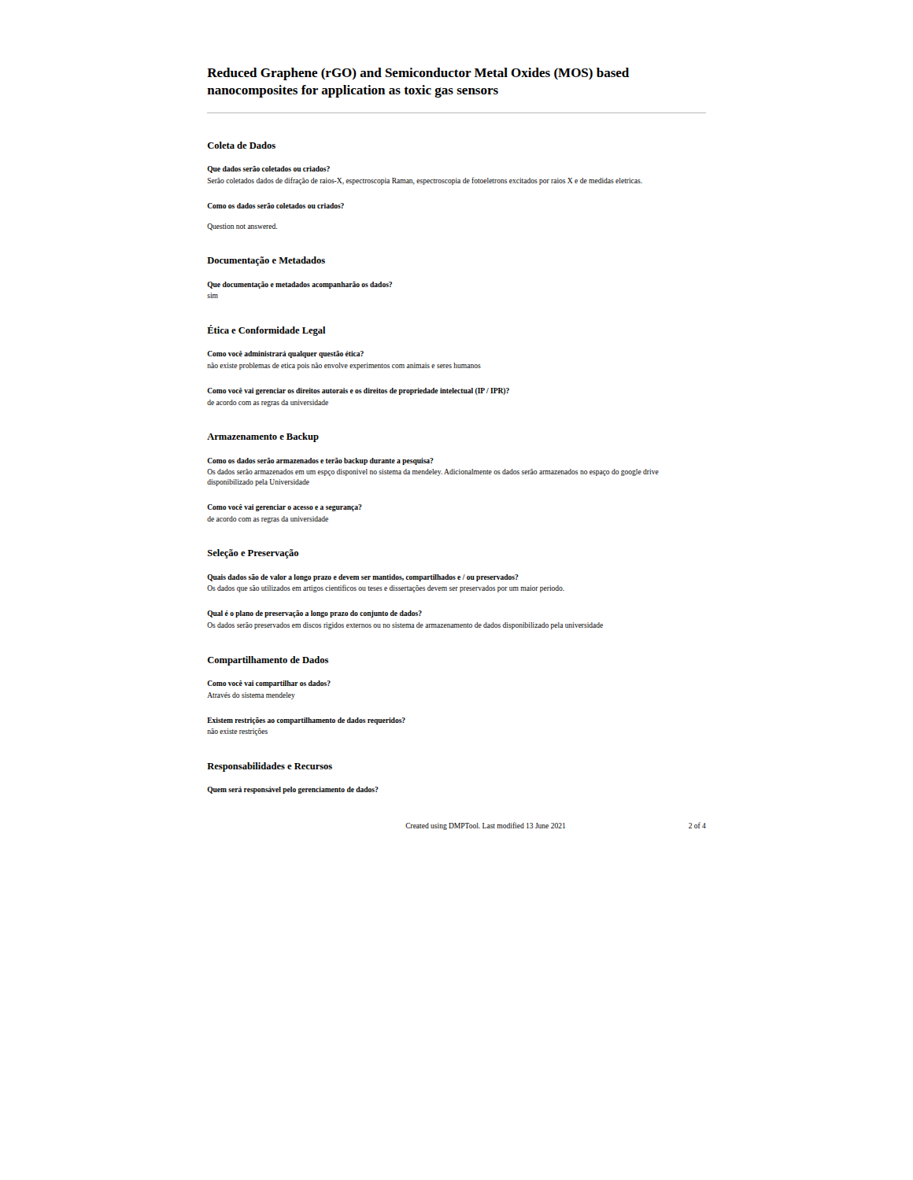Reduced Graphene (rGO) and Semiconductor Metal Oxides (MOS) based nanocomposites for application as toxic gas sensors
Coleta de Dados
Que dados serão coletados ou criados?
Serão coletados dados de difração de raios-X, espectroscopia Raman, espectroscopia de fotoeletrons excitados por raios X e de medidas eletricas.
Como os dados serão coletados ou criados?
Question not answered.
Documentação e Metadados
Que documentação e metadados acompanharão os dados?
sim
Ética e Conformidade Legal
Como você administrará qualquer questão ética?
não existe problemas de etica pois não envolve experimentos com animais e seres humanos
Como você vai gerenciar os direitos autorais e os direitos de propriedade intelectual (IP / IPR)?
de acordo com as regras da universidade
Armazenamento e Backup
Como os dados serão armazenados e terão backup durante a pesquisa?
Os dados serão armazenados em um espço disponivel no sistema da mendeley. Adicionalmente os dados serão armazenados no espaço do google drive disponibilizado pela Universidade
Como você vai gerenciar o acesso e a segurança?
de acordo com as regras da universidade
Seleção e Preservação
Quais dados são de valor a longo prazo e devem ser mantidos, compartilhados e / ou preservados?
Os dados que são utilizados em artigos cientificos ou teses e dissertações devem ser preservados por um maior periodo.
Qual é o plano de preservação a longo prazo do conjunto de dados?
Os dados serão preservados em discos rigidos externos ou no sistema de armazenamento de dados disponibilizado pela universidade
Compartilhamento de Dados
Como você vai compartilhar os dados?
Através do sistema mendeley
Existem restrições ao compartilhamento de dados requeridos?
não existe restrições
Responsabilidades e Recursos
Quem será responsável pelo gerenciamento de dados?
Created using DMPTool. Last modified 13 June 2021 2 of 4